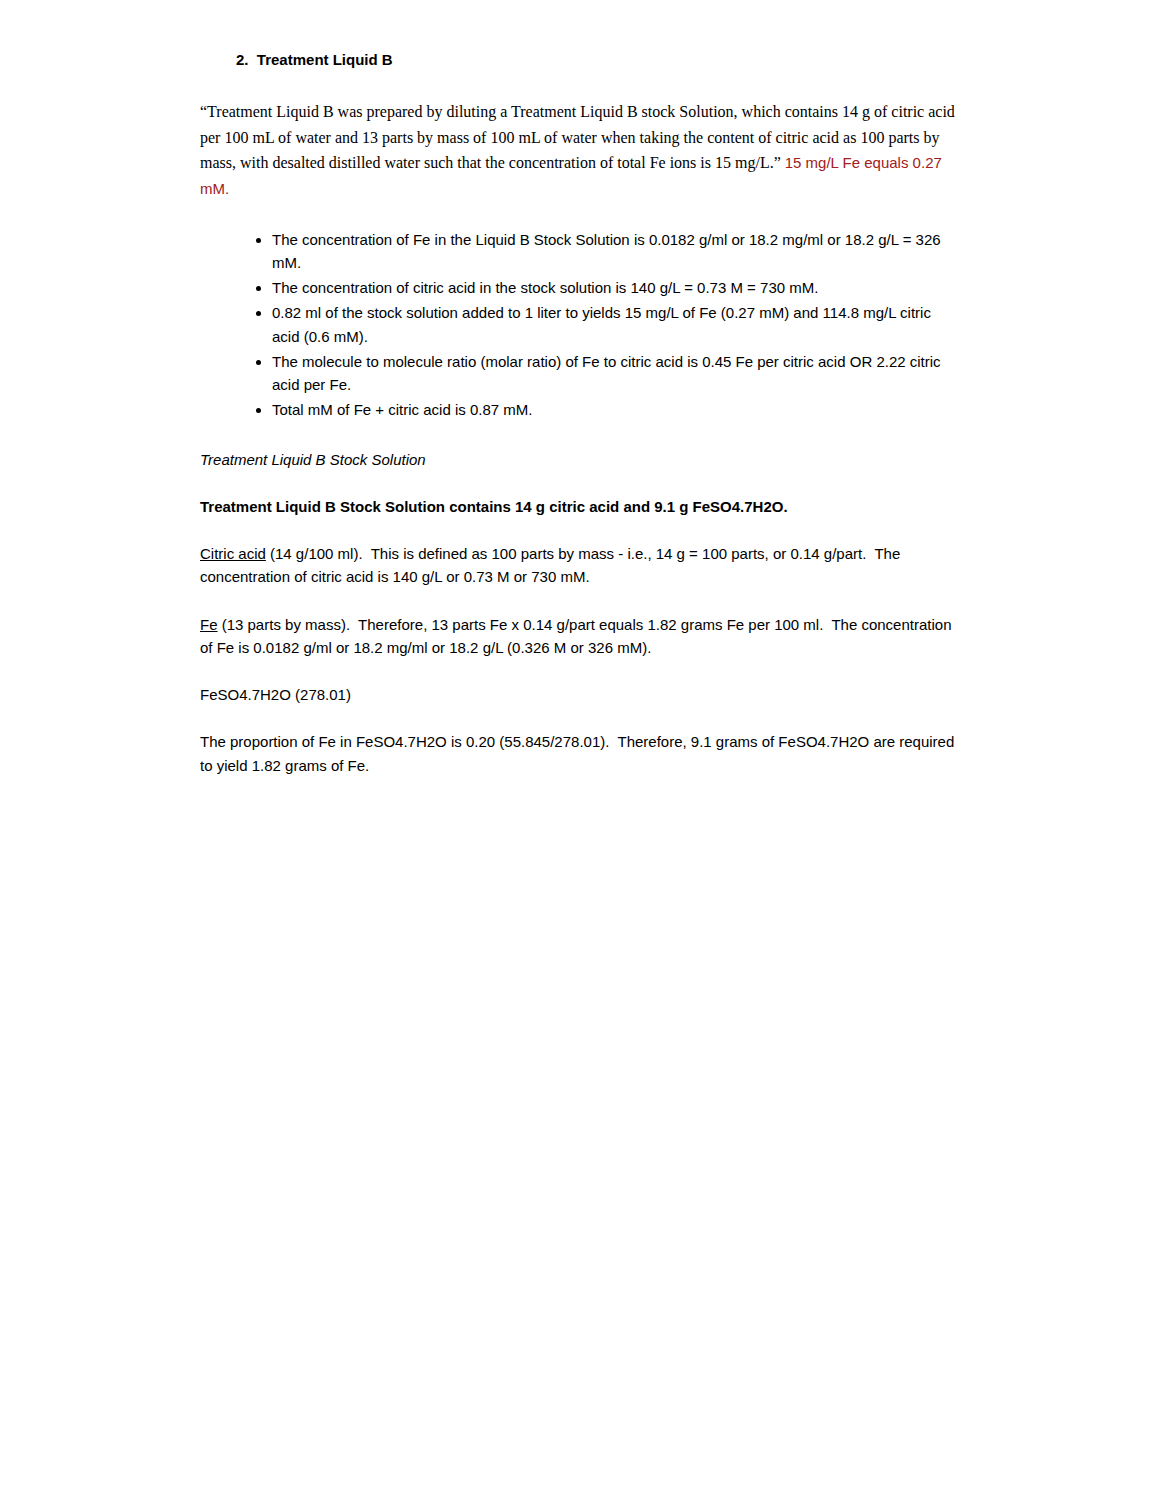2. Treatment Liquid B
“Treatment Liquid B was prepared by diluting a Treatment Liquid B stock Solution, which contains 14 g of citric acid per 100 mL of water and 13 parts by mass of 100 mL of water when taking the content of citric acid as 100 parts by mass, with desalted distilled water such that the concentration of total Fe ions is 15 mg/L.” 15 mg/L Fe equals 0.27 mM.
The concentration of Fe in the Liquid B Stock Solution is 0.0182 g/ml or 18.2 mg/ml or 18.2 g/L = 326 mM.
The concentration of citric acid in the stock solution is 140 g/L = 0.73 M = 730 mM.
0.82 ml of the stock solution added to 1 liter to yields 15 mg/L of Fe (0.27 mM) and 114.8 mg/L citric acid (0.6 mM).
The molecule to molecule ratio (molar ratio) of Fe to citric acid is 0.45 Fe per citric acid OR 2.22 citric acid per Fe.
Total mM of Fe + citric acid is 0.87 mM.
Treatment Liquid B Stock Solution
Treatment Liquid B Stock Solution contains 14 g citric acid and 9.1 g FeSO4.7H2O.
Citric acid (14 g/100 ml). This is defined as 100 parts by mass - i.e., 14 g = 100 parts, or 0.14 g/part. The concentration of citric acid is 140 g/L or 0.73 M or 730 mM.
Fe (13 parts by mass). Therefore, 13 parts Fe x 0.14 g/part equals 1.82 grams Fe per 100 ml. The concentration of Fe is 0.0182 g/ml or 18.2 mg/ml or 18.2 g/L (0.326 M or 326 mM).
FeSO4.7H2O (278.01)
The proportion of Fe in FeSO4.7H2O is 0.20 (55.845/278.01). Therefore, 9.1 grams of FeSO4.7H2O are required to yield 1.82 grams of Fe.